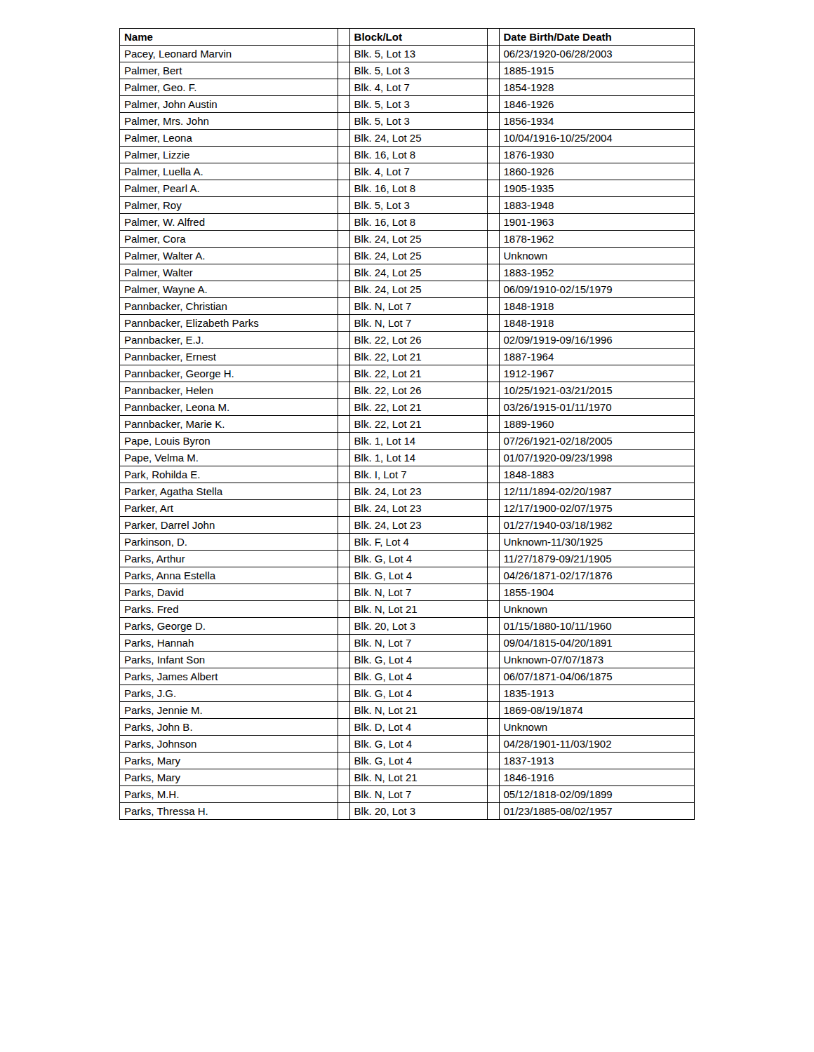| Name | | Block/Lot | | Date Birth/Date Death |
| --- | --- | --- | --- | --- |
| Pacey, Leonard Marvin | | Blk. 5, Lot 13 | | 06/23/1920-06/28/2003 |
| Palmer, Bert | | Blk. 5, Lot 3 | | 1885-1915 |
| Palmer, Geo. F. | | Blk. 4, Lot 7 | | 1854-1928 |
| Palmer, John Austin | | Blk. 5, Lot 3 | | 1846-1926 |
| Palmer, Mrs. John | | Blk. 5, Lot 3 | | 1856-1934 |
| Palmer, Leona | | Blk. 24, Lot 25 | | 10/04/1916-10/25/2004 |
| Palmer, Lizzie | | Blk. 16, Lot 8 | | 1876-1930 |
| Palmer, Luella A. | | Blk. 4, Lot 7 | | 1860-1926 |
| Palmer, Pearl A. | | Blk. 16, Lot 8 | | 1905-1935 |
| Palmer, Roy | | Blk. 5, Lot 3 | | 1883-1948 |
| Palmer, W. Alfred | | Blk. 16, Lot 8 | | 1901-1963 |
| Palmer, Cora | | Blk. 24, Lot 25 | | 1878-1962 |
| Palmer, Walter A. | | Blk. 24, Lot 25 | | Unknown |
| Palmer, Walter | | Blk. 24, Lot 25 | | 1883-1952 |
| Palmer, Wayne A. | | Blk. 24, Lot 25 | | 06/09/1910-02/15/1979 |
| Pannbacker, Christian | | Blk. N, Lot 7 | | 1848-1918 |
| Pannbacker, Elizabeth Parks | | Blk. N, Lot 7 | | 1848-1918 |
| Pannbacker, E.J. | | Blk. 22, Lot 26 | | 02/09/1919-09/16/1996 |
| Pannbacker, Ernest | | Blk. 22, Lot 21 | | 1887-1964 |
| Pannbacker, George H. | | Blk. 22, Lot 21 | | 1912-1967 |
| Pannbacker, Helen | | Blk. 22, Lot 26 | | 10/25/1921-03/21/2015 |
| Pannbacker, Leona M. | | Blk. 22, Lot 21 | | 03/26/1915-01/11/1970 |
| Pannbacker, Marie K. | | Blk. 22, Lot 21 | | 1889-1960 |
| Pape, Louis Byron | | Blk. 1, Lot 14 | | 07/26/1921-02/18/2005 |
| Pape, Velma M. | | Blk. 1, Lot 14 | | 01/07/1920-09/23/1998 |
| Park, Rohilda E. | | Blk. I, Lot 7 | | 1848-1883 |
| Parker, Agatha Stella | | Blk. 24, Lot 23 | | 12/11/1894-02/20/1987 |
| Parker, Art | | Blk. 24, Lot 23 | | 12/17/1900-02/07/1975 |
| Parker, Darrel John | | Blk. 24, Lot 23 | | 01/27/1940-03/18/1982 |
| Parkinson, D. | | Blk. F, Lot 4 | | Unknown-11/30/1925 |
| Parks, Arthur | | Blk. G, Lot 4 | | 11/27/1879-09/21/1905 |
| Parks, Anna Estella | | Blk. G, Lot 4 | | 04/26/1871-02/17/1876 |
| Parks, David | | Blk. N, Lot 7 | | 1855-1904 |
| Parks. Fred | | Blk. N, Lot 21 | | Unknown |
| Parks, George D. | | Blk. 20, Lot 3 | | 01/15/1880-10/11/1960 |
| Parks, Hannah | | Blk. N, Lot 7 | | 09/04/1815-04/20/1891 |
| Parks, Infant Son | | Blk. G, Lot 4 | | Unknown-07/07/1873 |
| Parks, James Albert | | Blk. G, Lot 4 | | 06/07/1871-04/06/1875 |
| Parks, J.G. | | Blk. G, Lot 4 | | 1835-1913 |
| Parks, Jennie M. | | Blk. N, Lot 21 | | 1869-08/19/1874 |
| Parks, John B. | | Blk. D, Lot 4 | | Unknown |
| Parks, Johnson | | Blk. G, Lot 4 | | 04/28/1901-11/03/1902 |
| Parks, Mary | | Blk. G, Lot 4 | | 1837-1913 |
| Parks, Mary | | Blk. N, Lot 21 | | 1846-1916 |
| Parks, M.H. | | Blk. N, Lot 7 | | 05/12/1818-02/09/1899 |
| Parks, Thressa H. | | Blk. 20, Lot 3 | | 01/23/1885-08/02/1957 |